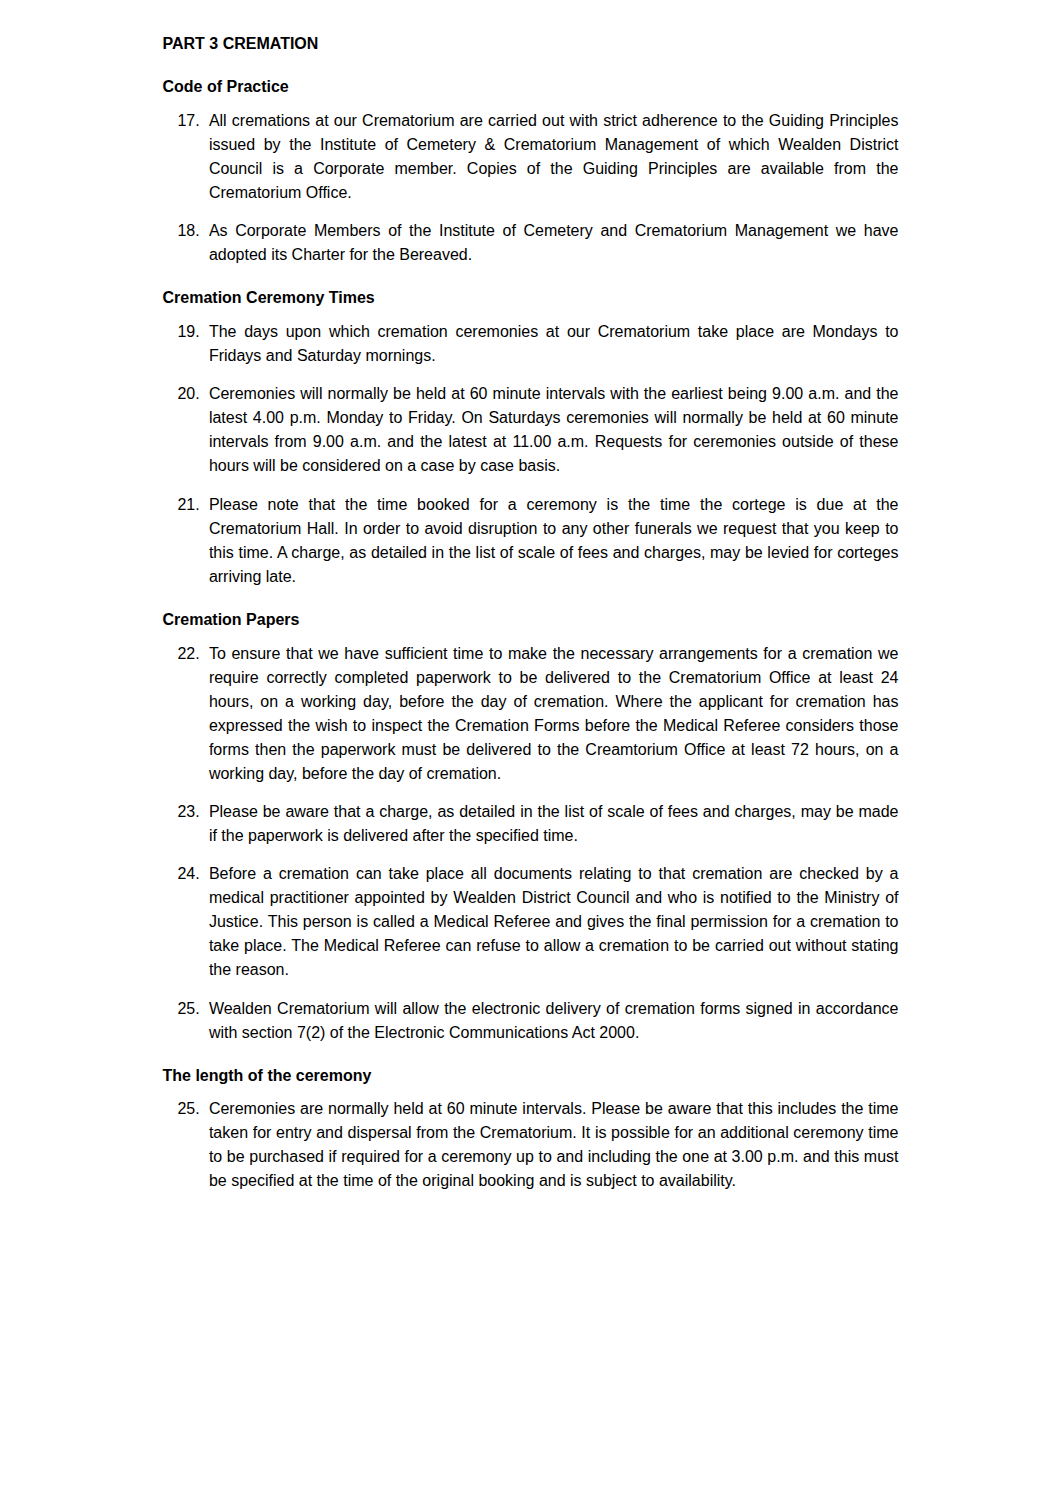PART 3 CREMATION
Code of Practice
All cremations at our Crematorium are carried out with strict adherence to the Guiding Principles issued by the Institute of Cemetery & Crematorium Management of which Wealden District Council is a Corporate member. Copies of the Guiding Principles are available from the Crematorium Office.
As Corporate Members of the Institute of Cemetery and Crematorium Management we have adopted its Charter for the Bereaved.
Cremation Ceremony Times
The days upon which cremation ceremonies at our Crematorium take place are Mondays to Fridays and Saturday mornings.
Ceremonies will normally be held at 60 minute intervals with the earliest being 9.00 a.m. and the latest 4.00 p.m. Monday to Friday. On Saturdays ceremonies will normally be held at 60 minute intervals from 9.00 a.m. and the latest at 11.00 a.m. Requests for ceremonies outside of these hours will be considered on a case by case basis.
Please note that the time booked for a ceremony is the time the cortege is due at the Crematorium Hall. In order to avoid disruption to any other funerals we request that you keep to this time. A charge, as detailed in the list of scale of fees and charges, may be levied for corteges arriving late.
Cremation Papers
To ensure that we have sufficient time to make the necessary arrangements for a cremation we require correctly completed paperwork to be delivered to the Crematorium Office at least 24 hours, on a working day, before the day of cremation. Where the applicant for cremation has expressed the wish to inspect the Cremation Forms before the Medical Referee considers those forms then the paperwork must be delivered to the Creamtorium Office at least 72 hours, on a working day, before the day of cremation.
Please be aware that a charge, as detailed in the list of scale of fees and charges, may be made if the paperwork is delivered after the specified time.
Before a cremation can take place all documents relating to that cremation are checked by a medical practitioner appointed by Wealden District Council and who is notified to the Ministry of Justice. This person is called a Medical Referee and gives the final permission for a cremation to take place. The Medical Referee can refuse to allow a cremation to be carried out without stating the reason.
Wealden Crematorium will allow the electronic delivery of cremation forms signed in accordance with section 7(2) of the Electronic Communications Act 2000.
The length of the ceremony
Ceremonies are normally held at 60 minute intervals. Please be aware that this includes the time taken for entry and dispersal from the Crematorium. It is possible for an additional ceremony time to be purchased if required for a ceremony up to and including the one at 3.00 p.m. and this must be specified at the time of the original booking and is subject to availability.